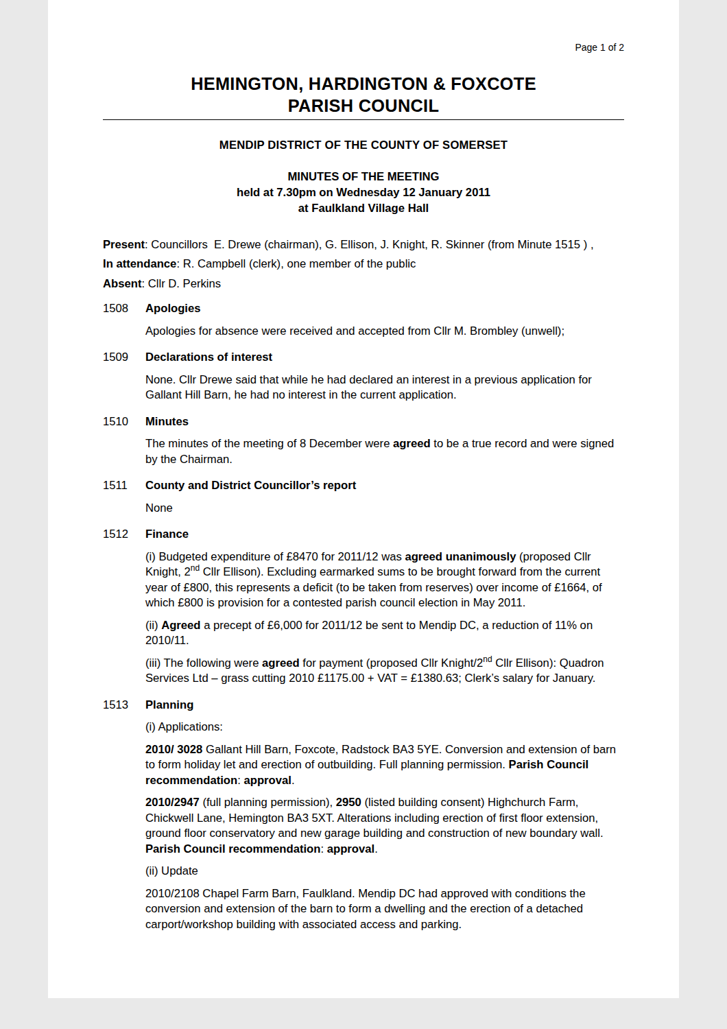Page 1 of 2
HEMINGTON, HARDINGTON & FOXCOTE
PARISH COUNCIL
MENDIP DISTRICT OF THE COUNTY OF SOMERSET
MINUTES OF THE MEETING
held at 7.30pm on Wednesday 12 January 2011
at Faulkland Village Hall
Present: Councillors E. Drewe (chairman), G. Ellison, J. Knight, R. Skinner (from Minute 1515 ) ,
In attendance: R. Campbell (clerk), one member of the public
Absent: Cllr D. Perkins
| 1508 | Apologies Apologies for absence were received and accepted from Cllr M. Brombley (unwell); |
| 1509 | Declarations of interest None. Cllr Drewe said that while he had declared an interest in a previous application for Gallant Hill Barn, he had no interest in the current application. |
| 1510 | Minutes The minutes of the meeting of 8 December were agreed to be a true record and were signed by the Chairman. |
| 1511 | County and District Councillor’s report None |
| 1512 | Finance (i) Budgeted expenditure of £8470 for 2011/12 was agreed unanimously (proposed Cllr Knight, 2 nd Cllr Ellison). Excluding earmarked sums to be brought forward from the current year of £800, this represents a deficit (to be taken from reserves) over income of £1664, of which £800 is provision for a contested parish council election in May 2011. (ii) Agreed a precept of £6,000 for 2011/12 be sent to Mendip DC, a reduction of 11% on 2010/11. (iii) The following were agreed for payment (proposed Cllr Knight/2 nd Cllr Ellison): Quadron Services Ltd – grass cutting 2010 £1175.00 + VAT = £1380.63; Clerk’s salary for January. |
| 1513 | Planning (i) Applications: 2010/ 3028 Gallant Hill Barn, Foxcote, Radstock BA3 5YE. Conversion and extension of barn to form holiday let and erection of outbuilding. Full planning permission. Parish Council recommendation : approval . 2010/2947 (full planning permission), 2950 (listed building consent) Highchurch Farm, Chickwell Lane, Hemington BA3 5XT. Alterations including erection of first floor extension, ground floor conservatory and new garage building and construction of new boundary wall. Parish Council recommendation : approval . (ii) Update 2010/2108 Chapel Farm Barn, Faulkland. Mendip DC had approved with conditions the conversion and extension of the barn to form a dwelling and the erection of a detached carport/workshop building with associated access and parking. |